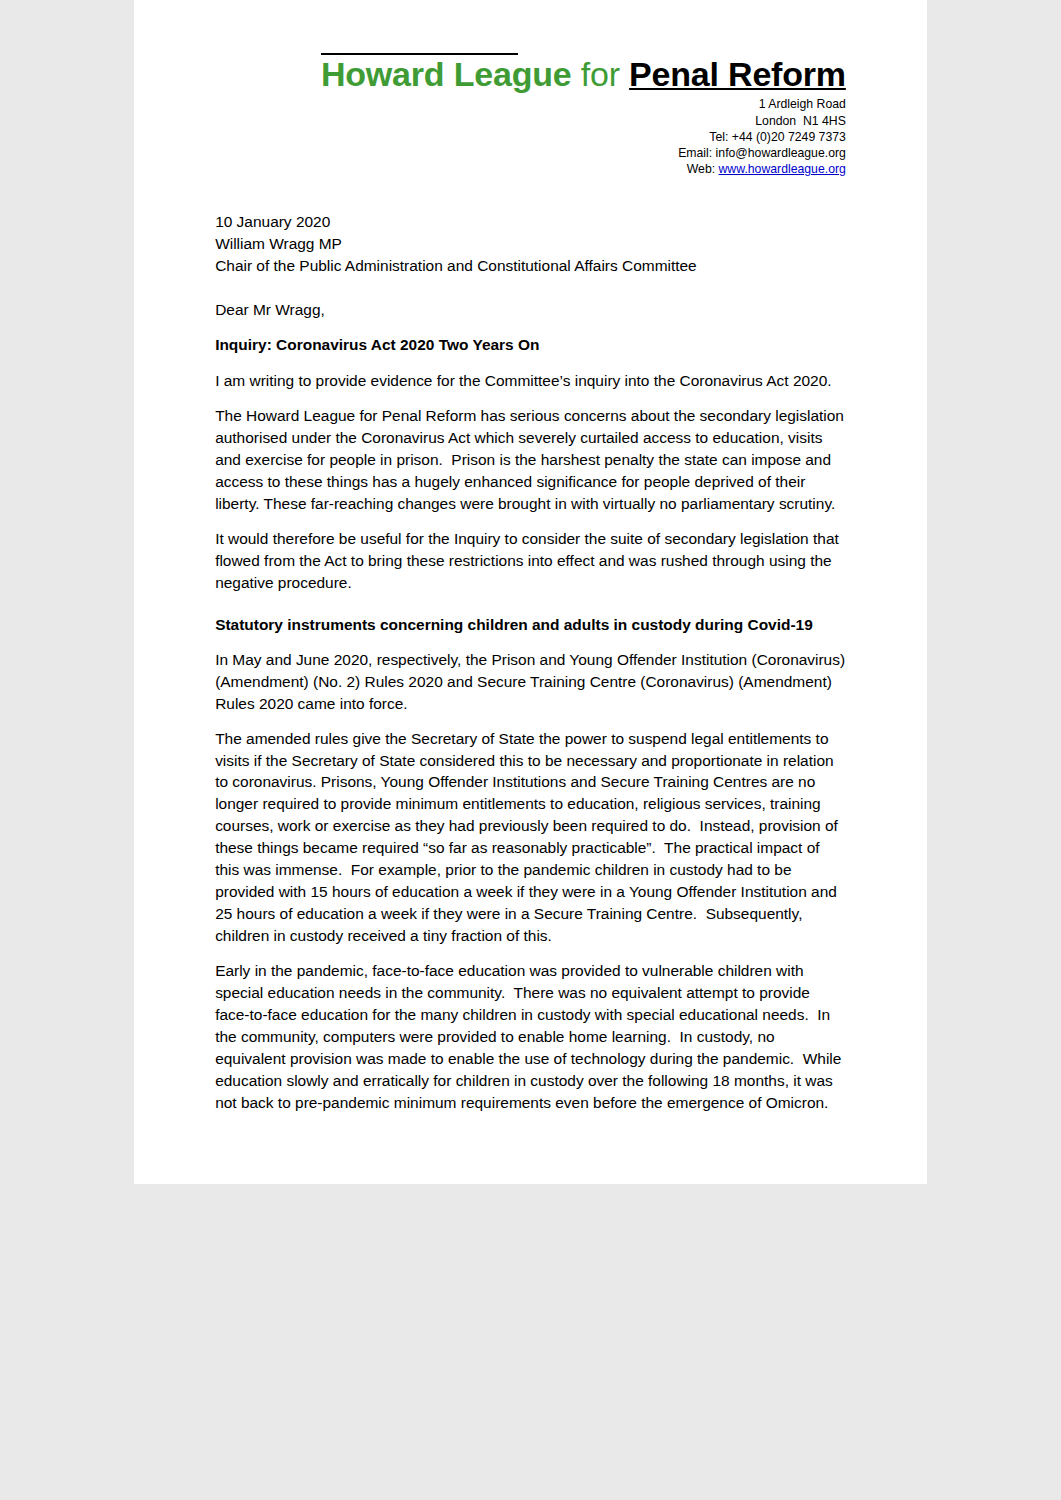Howard League for Penal Reform
1 Ardleigh Road
London N1 4HS
Tel: +44 (0)20 7249 7373
Email: info@howardleague.org
Web: www.howardleague.org
10 January 2020
William Wragg MP
Chair of the Public Administration and Constitutional Affairs Committee
Dear Mr Wragg,
Inquiry: Coronavirus Act 2020 Two Years On
I am writing to provide evidence for the Committee’s inquiry into the Coronavirus Act 2020.
The Howard League for Penal Reform has serious concerns about the secondary legislation authorised under the Coronavirus Act which severely curtailed access to education, visits and exercise for people in prison. Prison is the harshest penalty the state can impose and access to these things has a hugely enhanced significance for people deprived of their liberty. These far-reaching changes were brought in with virtually no parliamentary scrutiny.
It would therefore be useful for the Inquiry to consider the suite of secondary legislation that flowed from the Act to bring these restrictions into effect and was rushed through using the negative procedure.
Statutory instruments concerning children and adults in custody during Covid-19
In May and June 2020, respectively, the Prison and Young Offender Institution (Coronavirus) (Amendment) (No. 2) Rules 2020 and Secure Training Centre (Coronavirus) (Amendment) Rules 2020 came into force.
The amended rules give the Secretary of State the power to suspend legal entitlements to visits if the Secretary of State considered this to be necessary and proportionate in relation to coronavirus. Prisons, Young Offender Institutions and Secure Training Centres are no longer required to provide minimum entitlements to education, religious services, training courses, work or exercise as they had previously been required to do. Instead, provision of these things became required “so far as reasonably practicable”. The practical impact of this was immense. For example, prior to the pandemic children in custody had to be provided with 15 hours of education a week if they were in a Young Offender Institution and 25 hours of education a week if they were in a Secure Training Centre. Subsequently, children in custody received a tiny fraction of this.
Early in the pandemic, face-to-face education was provided to vulnerable children with special education needs in the community. There was no equivalent attempt to provide face-to-face education for the many children in custody with special educational needs. In the community, computers were provided to enable home learning. In custody, no equivalent provision was made to enable the use of technology during the pandemic. While education slowly and erratically for children in custody over the following 18 months, it was not back to pre-pandemic minimum requirements even before the emergence of Omicron.